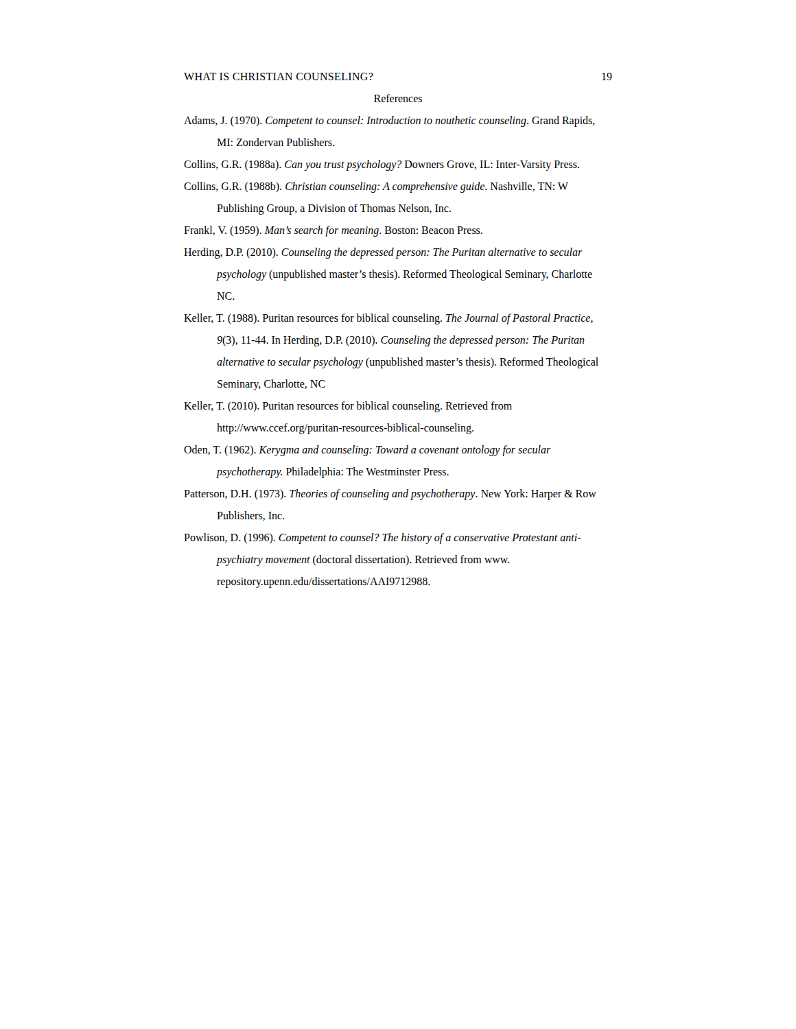What is Christian Counseling? 19
References
Adams, J. (1970). Competent to counsel: Introduction to nouthetic counseling. Grand Rapids, MI: Zondervan Publishers.
Collins, G.R. (1988a). Can you trust psychology? Downers Grove, IL: Inter-Varsity Press.
Collins, G.R. (1988b). Christian counseling: A comprehensive guide. Nashville, TN: W Publishing Group, a Division of Thomas Nelson, Inc.
Frankl, V. (1959). Man’s search for meaning. Boston: Beacon Press.
Herding, D.P. (2010). Counseling the depressed person: The Puritan alternative to secular psychology (unpublished master’s thesis). Reformed Theological Seminary, Charlotte NC.
Keller, T. (1988). Puritan resources for biblical counseling. The Journal of Pastoral Practice, 9(3), 11-44. In Herding, D.P. (2010). Counseling the depressed person: The Puritan alternative to secular psychology (unpublished master’s thesis). Reformed Theological Seminary, Charlotte, NC
Keller, T. (2010). Puritan resources for biblical counseling. Retrieved from http://www.ccef.org/puritan-resources-biblical-counseling.
Oden, T. (1962). Kerygma and counseling: Toward a covenant ontology for secular psychotherapy. Philadelphia: The Westminster Press.
Patterson, D.H. (1973). Theories of counseling and psychotherapy. New York: Harper & Row Publishers, Inc.
Powlison, D. (1996). Competent to counsel? The history of a conservative Protestant anti-psychiatry movement (doctoral dissertation). Retrieved from www. repository.upenn.edu/dissertations/AAI9712988.